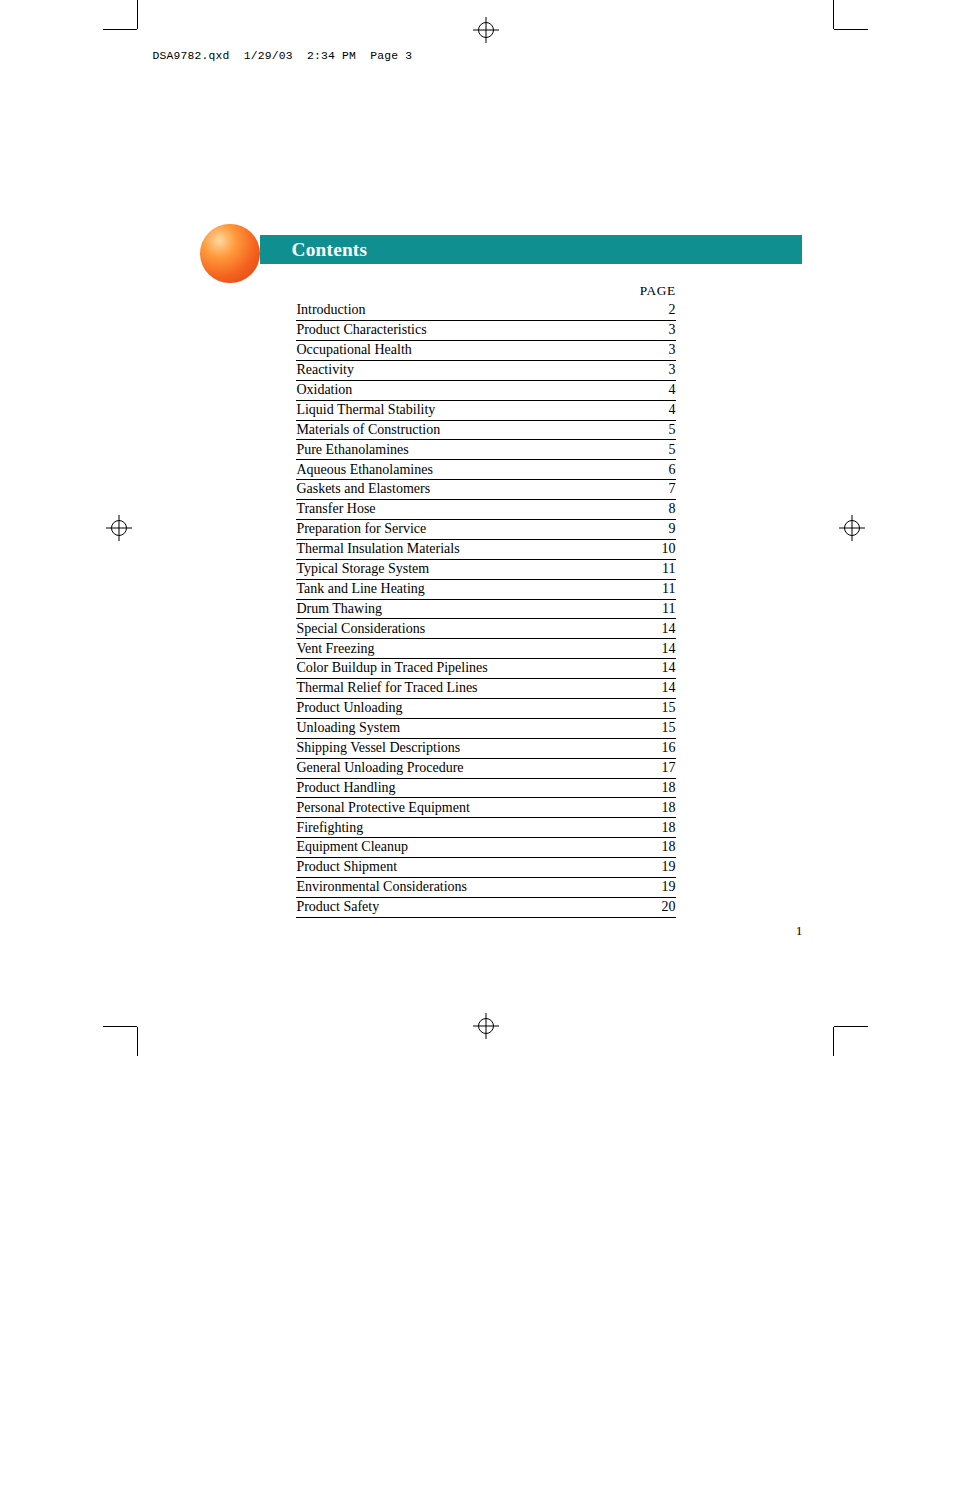DSA9782.qxd 1/29/03 2:34 PM Page 3
Contents
PAGE
| Introduction | 2 |
| Product Characteristics | 3 |
| Occupational Health | 3 |
| Reactivity | 3 |
| Oxidation | 4 |
| Liquid Thermal Stability | 4 |
| Materials of Construction | 5 |
| Pure Ethanolamines | 5 |
| Aqueous Ethanolamines | 6 |
| Gaskets and Elastomers | 7 |
| Transfer Hose | 8 |
| Preparation for Service | 9 |
| Thermal Insulation Materials | 10 |
| Typical Storage System | 11 |
| Tank and Line Heating | 11 |
| Drum Thawing | 11 |
| Special Considerations | 14 |
| Vent Freezing | 14 |
| Color Buildup in Traced Pipelines | 14 |
| Thermal Relief for Traced Lines | 14 |
| Product Unloading | 15 |
| Unloading System | 15 |
| Shipping Vessel Descriptions | 16 |
| General Unloading Procedure | 17 |
| Product Handling | 18 |
| Personal Protective Equipment | 18 |
| Firefighting | 18 |
| Equipment Cleanup | 18 |
| Product Shipment | 19 |
| Environmental Considerations | 19 |
| Product Safety | 20 |
1